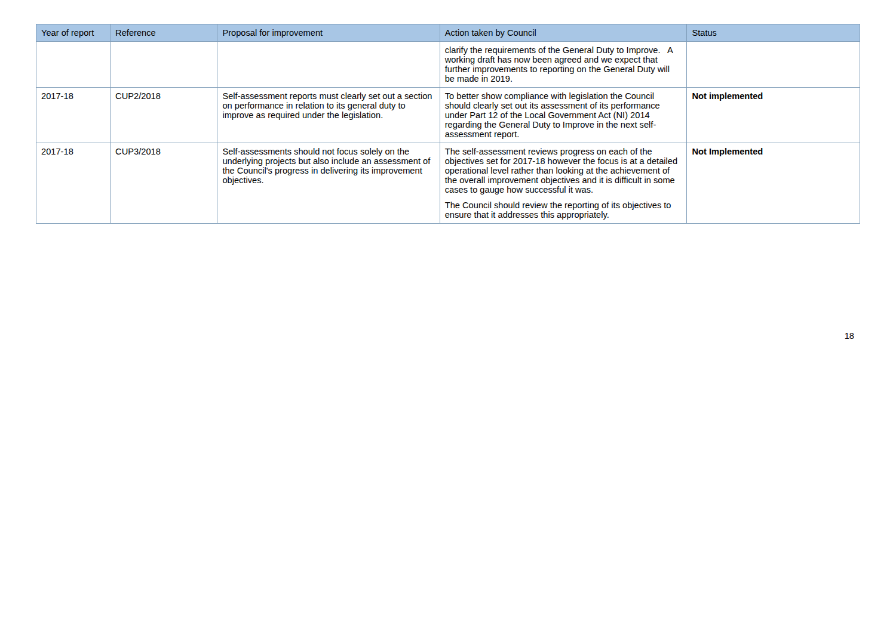| Year of report | Reference | Proposal for improvement | Action taken by Council | Status |
| --- | --- | --- | --- | --- |
| | | | clarify the requirements of the General Duty to Improve. A working draft has now been agreed and we expect that further improvements to reporting on the General Duty will be made in 2019. | |
| 2017-18 | CUP2/2018 | Self-assessment reports must clearly set out a section on performance in relation to its general duty to improve as required under the legislation. | To better show compliance with legislation the Council should clearly set out its assessment of its performance under Part 12 of the Local Government Act (NI) 2014 regarding the General Duty to Improve in the next self-assessment report. | Not implemented |
| 2017-18 | CUP3/2018 | Self-assessments should not focus solely on the underlying projects but also include an assessment of the Council's progress in delivering its improvement objectives. | The self-assessment reviews progress on each of the objectives set for 2017-18 however the focus is at a detailed operational level rather than looking at the achievement of the overall improvement objectives and it is difficult in some cases to gauge how successful it was. The Council should review the reporting of its objectives to ensure that it addresses this appropriately. | Not Implemented |
18